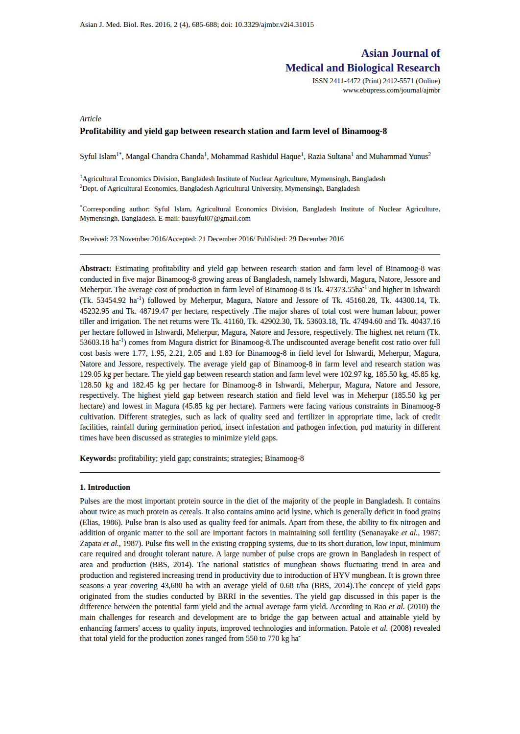Asian J. Med. Biol. Res. 2016, 2 (4), 685-688; doi: 10.3329/ajmbr.v2i4.31015
Asian Journal of Medical and Biological Research ISSN 2411-4472 (Print) 2412-5571 (Online) www.ebupress.com/journal/ajmbr
Article
Profitability and yield gap between research station and farm level of Binamoog-8
Syful Islam1*, Mangal Chandra Chanda1, Mohammad Rashidul Haque1, Razia Sultana1 and Muhammad Yunus2
1Agricultural Economics Division, Bangladesh Institute of Nuclear Agriculture, Mymensingh, Bangladesh
2Dept. of Agricultural Economics, Bangladesh Agricultural University, Mymensingh, Bangladesh
*Corresponding author: Syful Islam, Agricultural Economics Division, Bangladesh Institute of Nuclear Agriculture, Mymensingh, Bangladesh. E-mail: bausyful07@gmail.com
Received: 23 November 2016/Accepted: 21 December 2016/ Published: 29 December 2016
Abstract: Estimating profitability and yield gap between research station and farm level of Binamoog-8 was conducted in five major Binamoog-8 growing areas of Bangladesh, namely Ishwardi, Magura, Natore, Jessore and Meherpur. The average cost of production in farm level of Binamoog-8 is Tk. 47373.55ha-1 and higher in Ishwardi (Tk. 53454.92 ha-1) followed by Meherpur, Magura, Natore and Jessore of Tk. 45160.28, Tk. 44300.14, Tk. 45232.95 and Tk. 48719.47 per hectare, respectively .The major shares of total cost were human labour, power tiller and irrigation. The net returns were Tk. 41160, Tk. 42902.30, Tk. 53603.18, Tk. 47494.60 and Tk. 40437.16 per hectare followed in Ishwardi, Meherpur, Magura, Natore and Jessore, respectively. The highest net return (Tk. 53603.18 ha-1) comes from Magura district for Binamoog-8.The undiscounted average benefit cost ratio over full cost basis were 1.77, 1.95, 2.21, 2.05 and 1.83 for Binamoog-8 in field level for Ishwardi, Meherpur, Magura, Natore and Jessore, respectively. The average yield gap of Binamoog-8 in farm level and research station was 129.05 kg per hectare. The yield gap between research station and farm level were 102.97 kg, 185.50 kg, 45.85 kg, 128.50 kg and 182.45 kg per hectare for Binamoog-8 in Ishwardi, Meherpur, Magura, Natore and Jessore, respectively. The highest yield gap between research station and field level was in Meherpur (185.50 kg per hectare) and lowest in Magura (45.85 kg per hectare). Farmers were facing various constraints in Binamoog-8 cultivation. Different strategies, such as lack of quality seed and fertilizer in appropriate time, lack of credit facilities, rainfall during germination period, insect infestation and pathogen infection, pod maturity in different times have been discussed as strategies to minimize yield gaps.
Keywords: profitability; yield gap; constraints; strategies; Binamoog-8
1. Introduction
Pulses are the most important protein source in the diet of the majority of the people in Bangladesh. It contains about twice as much protein as cereals. It also contains amino acid lysine, which is generally deficit in food grains (Elias, 1986). Pulse bran is also used as quality feed for animals. Apart from these, the ability to fix nitrogen and addition of organic matter to the soil are important factors in maintaining soil fertility (Senanayake et al., 1987; Zapata et al., 1987). Pulse fits well in the existing cropping systems, due to its short duration, low input, minimum care required and drought tolerant nature. A large number of pulse crops are grown in Bangladesh in respect of area and production (BBS, 2014). The national statistics of mungbean shows fluctuating trend in area and production and registered increasing trend in productivity due to introduction of HYV mungbean. It is grown three seasons a year covering 43,680 ha with an average yield of 0.68 t/ha (BBS, 2014).The concept of yield gaps originated from the studies conducted by BRRI in the seventies. The yield gap discussed in this paper is the difference between the potential farm yield and the actual average farm yield. According to Rao et al. (2010) the main challenges for research and development are to bridge the gap between actual and attainable yield by enhancing farmers' access to quality inputs, improved technologies and information. Patole et al. (2008) revealed that total yield for the production zones ranged from 550 to 770 kg ha-